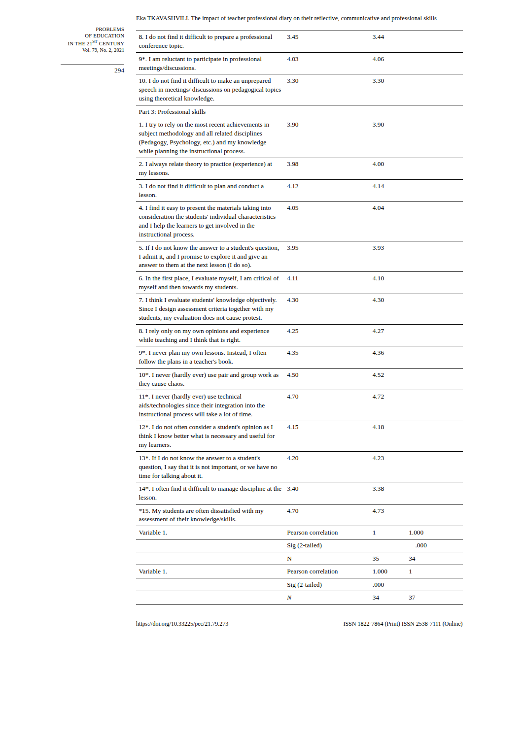Eka TKAVASHVILI. The impact of teacher professional diary on their reflective, communicative and professional skills
PROBLEMS
OF EDUCATION
IN THE 21st CENTURY
Vol. 79, No. 2, 2021
294
| 8. I do not find it difficult to prepare a professional conference topic. | 3.45 | 3.44 |
| 9*. I am reluctant to participate in professional meetings/discussions. | 4.03 | 4.06 |
| 10. I do not find it difficult to make an unprepared speech in meetings/ discussions on pedagogical topics using theoretical knowledge. | 3.30 | 3.30 |
| Part 3: Professional skills |
| 1. I try to rely on the most recent achievements in subject methodology and all related disciplines (Pedagogy, Psychology, etc.) and my knowledge while planning the instructional process. | 3.90 | 3.90 |
| 2. I always relate theory to practice (experience) at my lessons. | 3.98 | 4.00 |
| 3. I do not find it difficult to plan and conduct a lesson. | 4.12 | 4.14 |
| 4. I find it easy to present the materials taking into consideration the students' individual characteristics and I help the learners to get involved in the instructional process. | 4.05 | 4.04 |
| 5. If I do not know the answer to a student's question, I admit it, and I promise to explore it and give an answer to them at the next lesson (I do so). | 3.95 | 3.93 |
| 6. In the first place, I evaluate myself, I am critical of myself and then towards my students. | 4.11 | 4.10 |
| 7. I think I evaluate students' knowledge objectively. Since I design assessment criteria together with my students, my evaluation does not cause protest. | 4.30 | 4.30 |
| 8. I rely only on my own opinions and experience while teaching and I think that is right. | 4.25 | 4.27 |
| 9*. I never plan my own lessons. Instead, I often follow the plans in a teacher's book. | 4.35 | 4.36 |
| 10*. I never (hardly ever) use pair and group work as they cause chaos. | 4.50 | 4.52 |
| 11*. I never (hardly ever) use technical aids/technologies since their integration into the instructional process will take a lot of time. | 4.70 | 4.72 |
| 12*. I do not often consider a student's opinion as I think I know better what is necessary and useful for my learners. | 4.15 | 4.18 |
| 13*. If I do not know the answer to a student's question, I say that it is not important, or we have no time for talking about it. | 4.20 | 4.23 |
| 14*. I often find it difficult to manage discipline at the lesson. | 3.40 | 3.38 |
| *15. My students are often dissatisfied with my assessment of their knowledge/skills. | 4.70 | 4.73 |
| Variable 1. | Pearson correlation | 1 1.000 |
| | Sig (2-tailed) | .000 |
| | N | 35 34 |
| Variable 1. | Pearson correlation | 1.000 1 |
| | Sig (2-tailed) | .000 |
| | N | 34 37 |
https://doi.org/10.33225/pec/21.79.273
ISSN 1822-7864 (Print) ISSN 2538-7111 (Online)